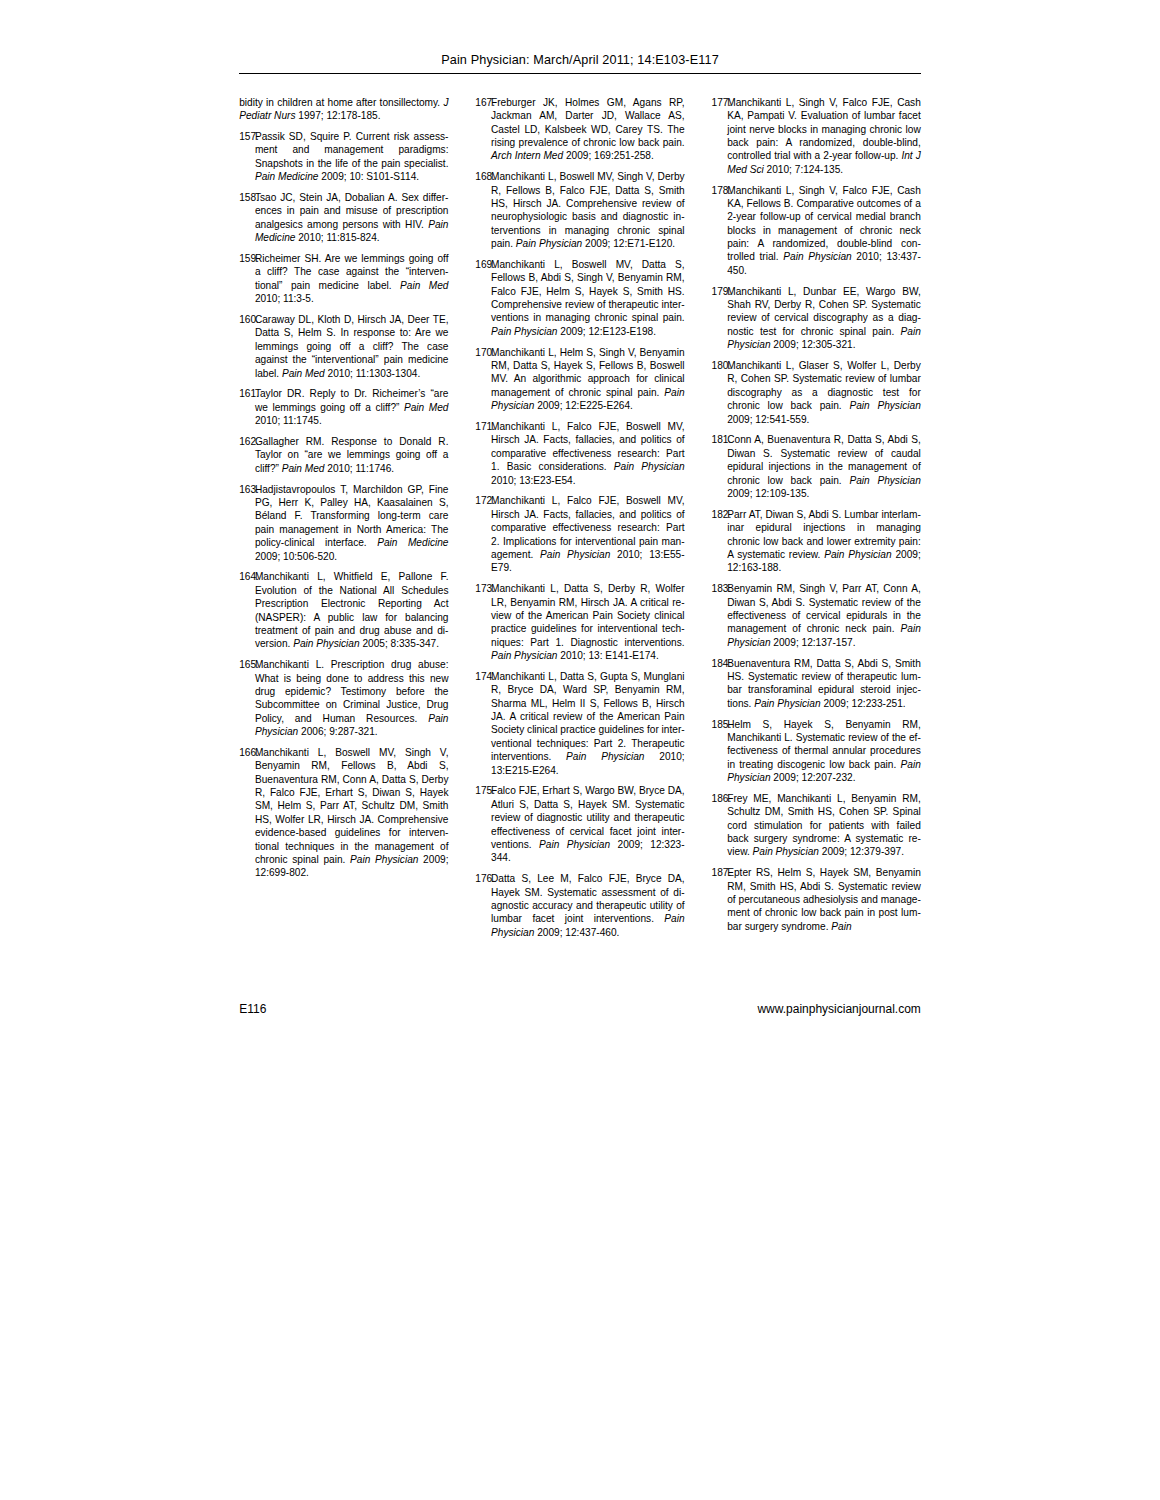Pain Physician: March/April 2011; 14:E103-E117
bidity in children at home after tonsillectomy. J Pediatr Nurs 1997; 12:178-185.
157.
Passik SD, Squire P. Current risk assessment and management paradigms: Snapshots in the life of the pain specialist. Pain Medicine 2009; 10: S101-S114.
158.
Tsao JC, Stein JA, Dobalian A. Sex differences in pain and misuse of prescription analgesics among persons with HIV. Pain Medicine 2010; 11:815-824.
159.
Richeimer SH. Are we lemmings going off a cliff? The case against the “interventional” pain medicine label. Pain Med 2010; 11:3-5.
160.
Caraway DL, Kloth D, Hirsch JA, Deer TE, Datta S, Helm S. In response to: Are we lemmings going off a cliff? The case against the “interventional” pain medicine label. Pain Med 2010; 11:1303-1304.
161.
Taylor DR. Reply to Dr. Richeimer’s “are we lemmings going off a cliff?” Pain Med 2010; 11:1745.
162.
Gallagher RM. Response to Donald R. Taylor on “are we lemmings going off a cliff?” Pain Med 2010; 11:1746.
163.
Hadjistavropoulos T, Marchildon GP, Fine PG, Herr K, Palley HA, Kaasalainen S, Béland F. Transforming long-term care pain management in North America: The policy-clinical interface. Pain Medicine 2009; 10:506-520.
164.
Manchikanti L, Whitfield E, Pallone F. Evolution of the National All Schedules Prescription Electronic Reporting Act (NASPER): A public law for balancing treatment of pain and drug abuse and diversion. Pain Physician 2005; 8:335-347.
165.
Manchikanti L. Prescription drug abuse: What is being done to address this new drug epidemic? Testimony before the Subcommittee on Criminal Justice, Drug Policy, and Human Resources. Pain Physician 2006; 9:287-321.
166.
Manchikanti L, Boswell MV, Singh V, Benyamin RM, Fellows B, Abdi S, Buenaventura RM, Conn A, Datta S, Derby R, Falco FJE, Erhart S, Diwan S, Hayek SM, Helm S, Parr AT, Schultz DM, Smith HS, Wolfer LR, Hirsch JA. Comprehensive evidence-based guidelines for interventional techniques in the management of chronic spinal pain. Pain Physician 2009; 12:699-802.
167.
Freburger JK, Holmes GM, Agans RP, Jackman AM, Darter JD, Wallace AS, Castel LD, Kalsbeek WD, Carey TS. The rising prevalence of chronic low back pain. Arch Intern Med 2009; 169:251-258.
168.
Manchikanti L, Boswell MV, Singh V, Derby R, Fellows B, Falco FJE, Datta S, Smith HS, Hirsch JA. Comprehensive review of neurophysiologic basis and diagnostic interventions in managing chronic spinal pain. Pain Physician 2009; 12:E71-E120.
169.
Manchikanti L, Boswell MV, Datta S, Fellows B, Abdi S, Singh V, Benyamin RM, Falco FJE, Helm S, Hayek S, Smith HS. Comprehensive review of therapeutic interventions in managing chronic spinal pain. Pain Physician 2009; 12:E123-E198.
170.
Manchikanti L, Helm S, Singh V, Benyamin RM, Datta S, Hayek S, Fellows B, Boswell MV. An algorithmic approach for clinical management of chronic spinal pain. Pain Physician 2009; 12:E225-E264.
171.
Manchikanti L, Falco FJE, Boswell MV, Hirsch JA. Facts, fallacies, and politics of comparative effectiveness research: Part 1. Basic considerations. Pain Physician 2010; 13:E23-E54.
172.
Manchikanti L, Falco FJE, Boswell MV, Hirsch JA. Facts, fallacies, and politics of comparative effectiveness research: Part 2. Implications for interventional pain management. Pain Physician 2010; 13:E55-E79.
173.
Manchikanti L, Datta S, Derby R, Wolfer LR, Benyamin RM, Hirsch JA. A critical review of the American Pain Society clinical practice guidelines for interventional techniques: Part 1. Diagnostic interventions. Pain Physician 2010; 13: E141-E174.
174.
Manchikanti L, Datta S, Gupta S, Munglani R, Bryce DA, Ward SP, Benyamin RM, Sharma ML, Helm II S, Fellows B, Hirsch JA. A critical review of the American Pain Society clinical practice guidelines for interventional techniques: Part 2. Therapeutic interventions. Pain Physician 2010; 13:E215-E264.
175.
Falco FJE, Erhart S, Wargo BW, Bryce DA, Atluri S, Datta S, Hayek SM. Systematic review of diagnostic utility and therapeutic effectiveness of cervical facet joint interventions. Pain Physician 2009; 12:323-344.
176.
Datta S, Lee M, Falco FJE, Bryce DA, Hayek SM. Systematic assessment of diagnostic accuracy and therapeutic utility of lumbar facet joint interventions. Pain Physician 2009; 12:437-460.
177.
Manchikanti L, Singh V, Falco FJE, Cash KA, Pampati V. Evaluation of lumbar facet joint nerve blocks in managing chronic low back pain: A randomized, double-blind, controlled trial with a 2-year follow-up. Int J Med Sci 2010; 7:124-135.
178.
Manchikanti L, Singh V, Falco FJE, Cash KA, Fellows B. Comparative outcomes of a 2-year follow-up of cervical medial branch blocks in management of chronic neck pain: A randomized, double-blind controlled trial. Pain Physician 2010; 13:437-450.
179.
Manchikanti L, Dunbar EE, Wargo BW, Shah RV, Derby R, Cohen SP. Systematic review of cervical discography as a diagnostic test for chronic spinal pain. Pain Physician 2009; 12:305-321.
180.
Manchikanti L, Glaser S, Wolfer L, Derby R, Cohen SP. Systematic review of lumbar discography as a diagnostic test for chronic low back pain. Pain Physician 2009; 12:541-559.
181.
Conn A, Buenaventura R, Datta S, Abdi S, Diwan S. Systematic review of caudal epidural injections in the management of chronic low back pain. Pain Physician 2009; 12:109-135.
182.
Parr AT, Diwan S, Abdi S. Lumbar interlaminar epidural injections in managing chronic low back and lower extremity pain: A systematic review. Pain Physician 2009; 12:163-188.
183.
Benyamin RM, Singh V, Parr AT, Conn A, Diwan S, Abdi S. Systematic review of the effectiveness of cervical epidurals in the management of chronic neck pain. Pain Physician 2009; 12:137-157.
184.
Buenaventura RM, Datta S, Abdi S, Smith HS. Systematic review of therapeutic lumbar transforaminal epidural steroid injections. Pain Physician 2009; 12:233-251.
185.
Helm S, Hayek S, Benyamin RM, Manchikanti L. Systematic review of the effectiveness of thermal annular procedures in treating discogenic low back pain. Pain Physician 2009; 12:207-232.
186.
Frey ME, Manchikanti L, Benyamin RM, Schultz DM, Smith HS, Cohen SP. Spinal cord stimulation for patients with failed back surgery syndrome: A systematic review. Pain Physician 2009; 12:379-397.
187.
Epter RS, Helm S, Hayek SM, Benyamin RM, Smith HS, Abdi S. Systematic review of percutaneous adhesiolysis and management of chronic low back pain in post lumbar surgery syndrome. Pain
E116
www.painphysicianjournal.com